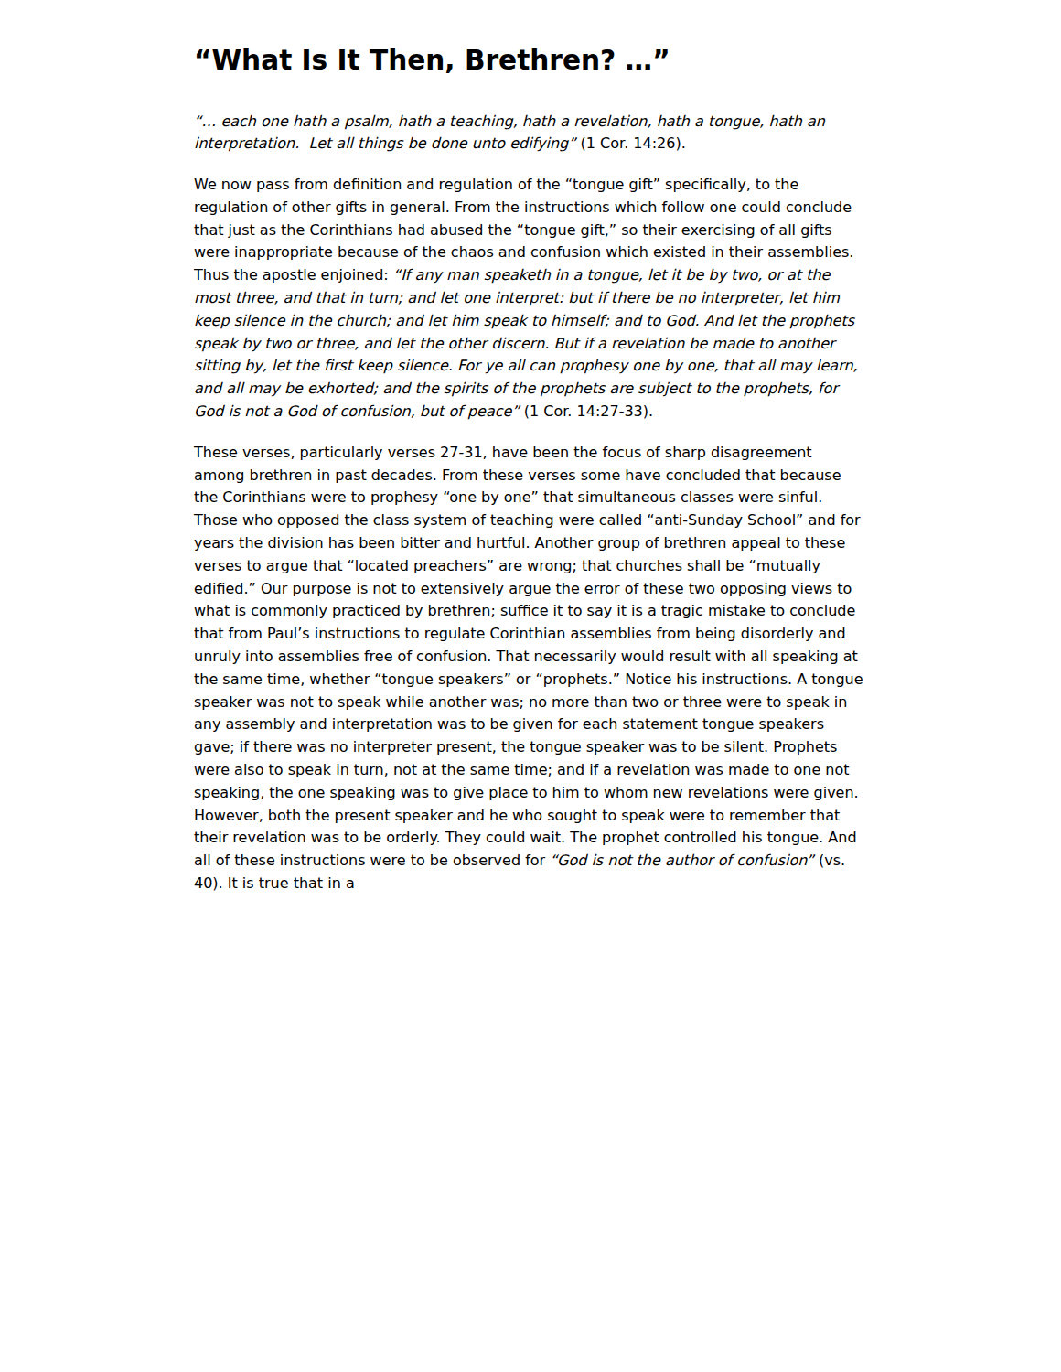“What Is It Then, Brethren? …”
“… each one hath a psalm, hath a teaching, hath a revelation, hath a tongue, hath an interpretation. Let all things be done unto edifying” (1 Cor. 14:26).
We now pass from definition and regulation of the “tongue gift” specifically, to the regulation of other gifts in general. From the instructions which follow one could conclude that just as the Corinthians had abused the “tongue gift,” so their exercising of all gifts were inappropriate because of the chaos and confusion which existed in their assemblies. Thus the apostle enjoined: “If any man speaketh in a tongue, let it be by two, or at the most three, and that in turn; and let one interpret: but if there be no interpreter, let him keep silence in the church; and let him speak to himself; and to God. And let the prophets speak by two or three, and let the other discern. But if a revelation be made to another sitting by, let the first keep silence. For ye all can prophesy one by one, that all may learn, and all may be exhorted; and the spirits of the prophets are subject to the prophets, for God is not a God of confusion, but of peace” (1 Cor. 14:27-33).
These verses, particularly verses 27-31, have been the focus of sharp disagreement among brethren in past decades. From these verses some have concluded that because the Corinthians were to prophesy “one by one” that simultaneous classes were sinful. Those who opposed the class system of teaching were called “anti-Sunday School” and for years the division has been bitter and hurtful. Another group of brethren appeal to these verses to argue that “located preachers” are wrong; that churches shall be “mutually edified.” Our purpose is not to extensively argue the error of these two opposing views to what is commonly practiced by brethren; suffice it to say it is a tragic mistake to conclude that from Paul’s instructions to regulate Corinthian assemblies from being disorderly and unruly into assemblies free of confusion. That necessarily would result with all speaking at the same time, whether “tongue speakers” or “prophets.” Notice his instructions. A tongue speaker was not to speak while another was; no more than two or three were to speak in any assembly and interpretation was to be given for each statement tongue speakers gave; if there was no interpreter present, the tongue speaker was to be silent. Prophets were also to speak in turn, not at the same time; and if a revelation was made to one not speaking, the one speaking was to give place to him to whom new revelations were given. However, both the present speaker and he who sought to speak were to remember that their revelation was to be orderly. They could wait. The prophet controlled his tongue. And all of these instructions were to be observed for “God is not the author of confusion” (vs. 40). It is true that in a